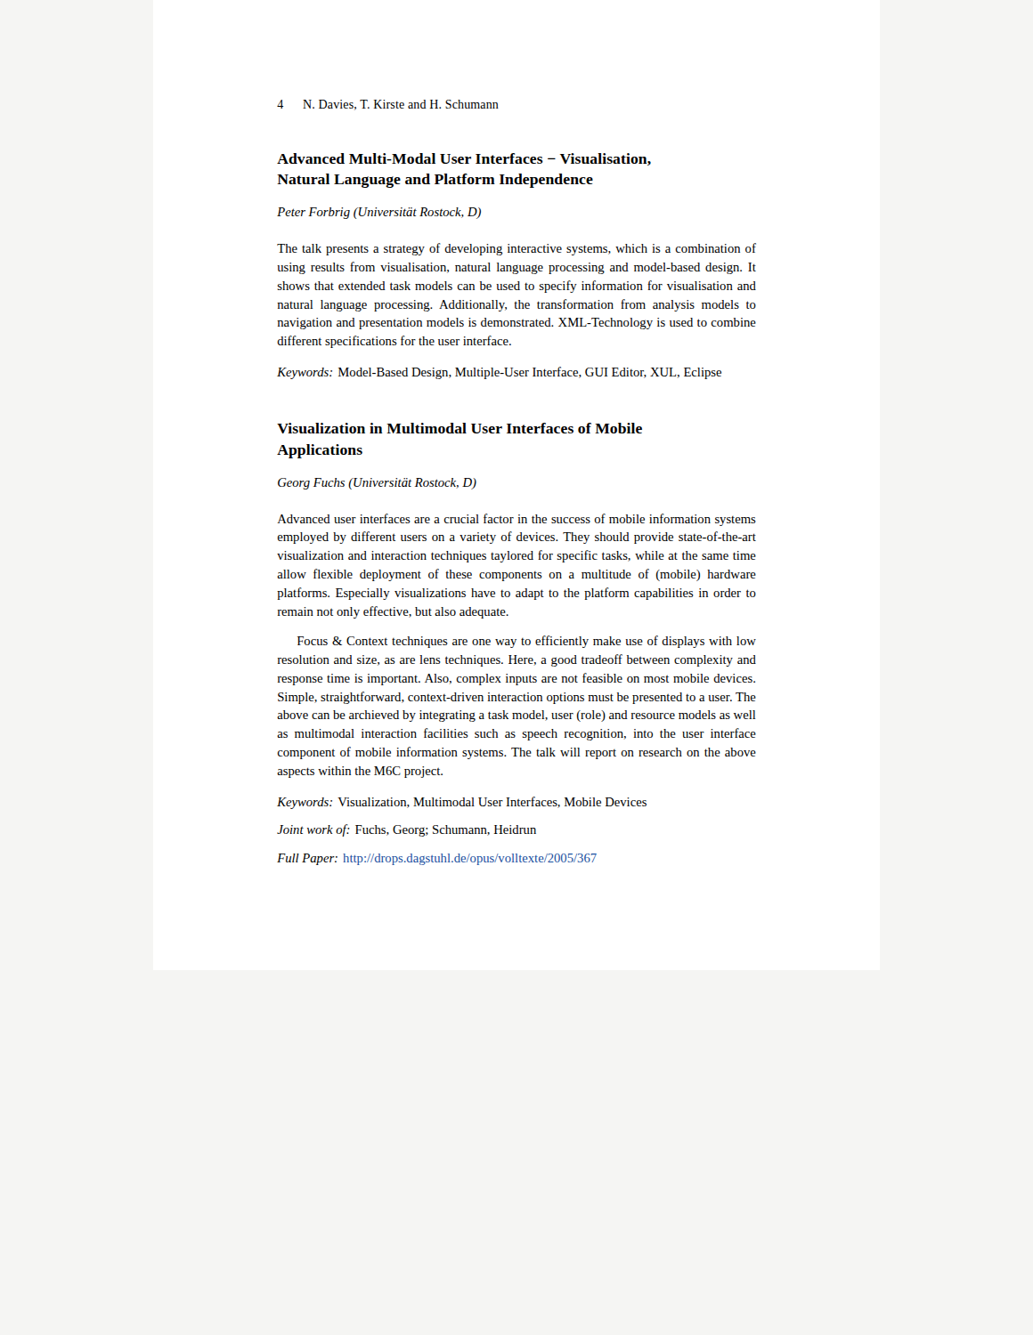4 N. Davies, T. Kirste and H. Schumann
Advanced Multi-Modal User Interfaces − Visualisation,
Natural Language and Platform Independence
Peter Forbrig (Universität Rostock, D)
The talk presents a strategy of developing interactive systems, which is a combination of using results from visualisation, natural language processing and model-based design. It shows that extended task models can be used to specify information for visualisation and natural language processing. Additionally, the transformation from analysis models to navigation and presentation models is demonstrated. XML-Technology is used to combine different specifications for the user interface.
Keywords: Model-Based Design, Multiple-User Interface, GUI Editor, XUL, Eclipse
Visualization in Multimodal User Interfaces of Mobile
Applications
Georg Fuchs (Universität Rostock, D)
Advanced user interfaces are a crucial factor in the success of mobile information systems employed by different users on a variety of devices. They should provide state-of-the-art visualization and interaction techniques taylored for specific tasks, while at the same time allow flexible deployment of these components on a multitude of (mobile) hardware platforms. Especially visualizations have to adapt to the platform capabilities in order to remain not only effective, but also adequate.
Focus & Context techniques are one way to efficiently make use of displays with low resolution and size, as are lens techniques. Here, a good tradeoff between complexity and response time is important. Also, complex inputs are not feasible on most mobile devices. Simple, straightforward, context-driven interaction options must be presented to a user. The above can be archieved by integrating a task model, user (role) and resource models as well as multimodal interaction facilities such as speech recognition, into the user interface component of mobile information systems. The talk will report on research on the above aspects within the M6C project.
Keywords: Visualization, Multimodal User Interfaces, Mobile Devices
Joint work of: Fuchs, Georg; Schumann, Heidrun
Full Paper: http://drops.dagstuhl.de/opus/volltexte/2005/367